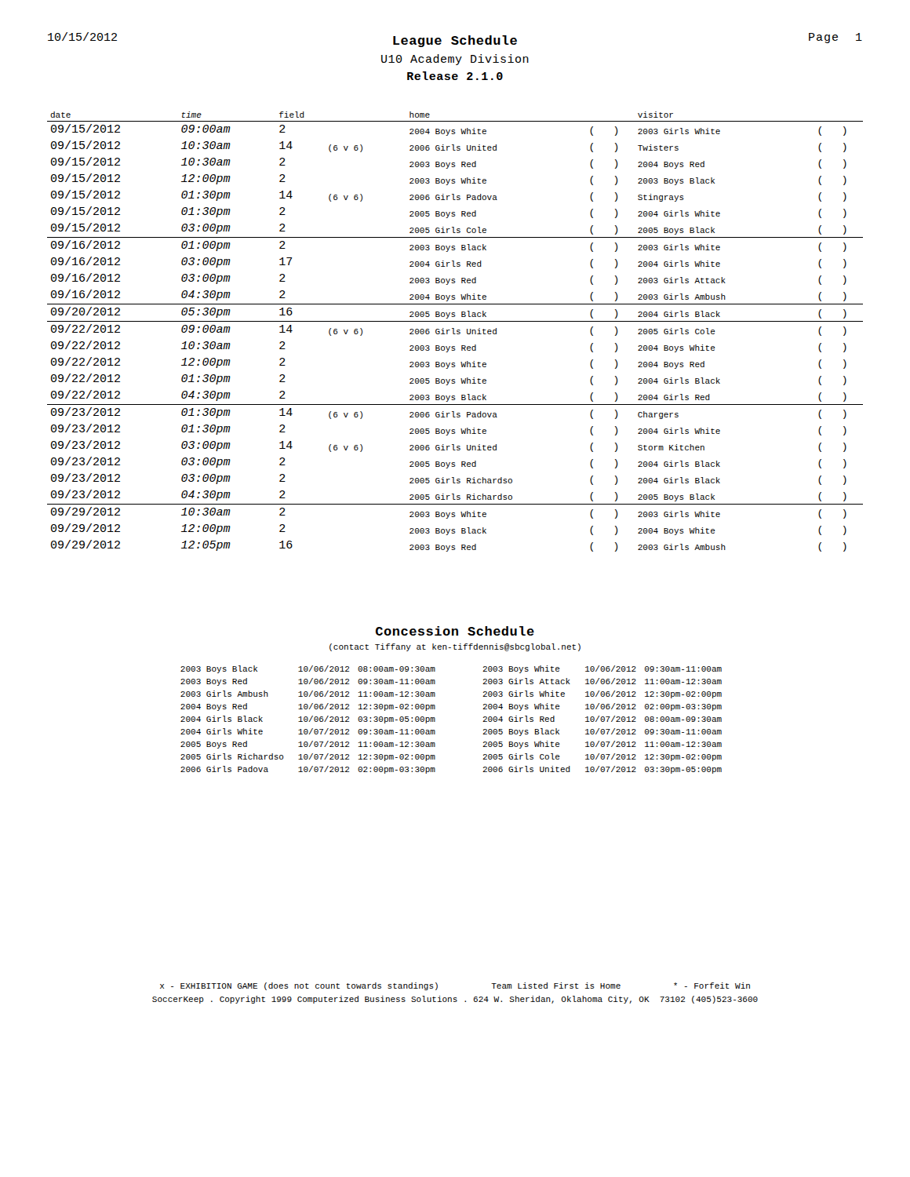10/15/2012
Page 1
League Schedule
U10 Academy Division
Release 2.1.0
| date | time | field | | home | | visitor | |
| --- | --- | --- | --- | --- | --- | --- | --- |
| 09/15/2012 | 09:00am | 2 | | 2004 Boys White | ( ) | 2003 Girls White | ( ) |
| 09/15/2012 | 10:30am | 14 | (6 v 6) | 2006 Girls United | ( ) | Twisters | ( ) |
| 09/15/2012 | 10:30am | 2 | | 2003 Boys Red | ( ) | 2004 Boys Red | ( ) |
| 09/15/2012 | 12:00pm | 2 | | 2003 Boys White | ( ) | 2003 Boys Black | ( ) |
| 09/15/2012 | 01:30pm | 14 | (6 v 6) | 2006 Girls Padova | ( ) | Stingrays | ( ) |
| 09/15/2012 | 01:30pm | 2 | | 2005 Boys Red | ( ) | 2004 Girls White | ( ) |
| 09/15/2012 | 03:00pm | 2 | | 2005 Girls Cole | ( ) | 2005 Boys Black | ( ) |
| 09/16/2012 | 01:00pm | 2 | | 2003 Boys Black | ( ) | 2003 Girls White | ( ) |
| 09/16/2012 | 03:00pm | 17 | | 2004 Girls Red | ( ) | 2004 Girls White | ( ) |
| 09/16/2012 | 03:00pm | 2 | | 2003 Boys Red | ( ) | 2003 Girls Attack | ( ) |
| 09/16/2012 | 04:30pm | 2 | | 2004 Boys White | ( ) | 2003 Girls Ambush | ( ) |
| 09/20/2012 | 05:30pm | 16 | | 2005 Boys Black | ( ) | 2004 Girls Black | ( ) |
| 09/22/2012 | 09:00am | 14 | (6 v 6) | 2006 Girls United | ( ) | 2005 Girls Cole | ( ) |
| 09/22/2012 | 10:30am | 2 | | 2003 Boys Red | ( ) | 2004 Boys White | ( ) |
| 09/22/2012 | 12:00pm | 2 | | 2003 Boys White | ( ) | 2004 Boys Red | ( ) |
| 09/22/2012 | 01:30pm | 2 | | 2005 Boys White | ( ) | 2004 Girls Black | ( ) |
| 09/22/2012 | 04:30pm | 2 | | 2003 Boys Black | ( ) | 2004 Girls Red | ( ) |
| 09/23/2012 | 01:30pm | 14 | (6 v 6) | 2006 Girls Padova | ( ) | Chargers | ( ) |
| 09/23/2012 | 01:30pm | 2 | | 2005 Boys White | ( ) | 2004 Girls White | ( ) |
| 09/23/2012 | 03:00pm | 14 | (6 v 6) | 2006 Girls United | ( ) | Storm Kitchen | ( ) |
| 09/23/2012 | 03:00pm | 2 | | 2005 Boys Red | ( ) | 2004 Girls Black | ( ) |
| 09/23/2012 | 03:00pm | 2 | | 2005 Girls Richardso | ( ) | 2004 Girls Black | ( ) |
| 09/23/2012 | 04:30pm | 2 | | 2005 Girls Richardso | ( ) | 2005 Boys Black | ( ) |
| 09/29/2012 | 10:30am | 2 | | 2003 Boys White | ( ) | 2003 Girls White | ( ) |
| 09/29/2012 | 12:00pm | 2 | | 2003 Boys Black | ( ) | 2004 Boys White | ( ) |
| 09/29/2012 | 12:05pm | 16 | | 2003 Boys Red | ( ) | 2003 Girls Ambush | ( ) |
Concession Schedule
(contact Tiffany at ken-tiffdennis@sbcglobal.net)
| 2003 Boys Black | 10/06/2012 | 08:00am-09:30am | | 2003 Boys White | 10/06/2012 | 09:30am-11:00am |
| 2003 Boys Red | 10/06/2012 | 09:30am-11:00am | | 2003 Girls Attack | 10/06/2012 | 11:00am-12:30am |
| 2003 Girls Ambush | 10/06/2012 | 11:00am-12:30am | | 2003 Girls White | 10/06/2012 | 12:30pm-02:00pm |
| 2004 Boys Red | 10/06/2012 | 12:30pm-02:00pm | | 2004 Boys White | 10/06/2012 | 02:00pm-03:30pm |
| 2004 Girls Black | 10/06/2012 | 03:30pm-05:00pm | | 2004 Girls Red | 10/07/2012 | 08:00am-09:30am |
| 2004 Girls White | 10/07/2012 | 09:30am-11:00am | | 2005 Boys Black | 10/07/2012 | 09:30am-11:00am |
| 2005 Boys Red | 10/07/2012 | 11:00am-12:30am | | 2005 Boys White | 10/07/2012 | 11:00am-12:30am |
| 2005 Girls Richardso | 10/07/2012 | 12:30pm-02:00pm | | 2005 Girls Cole | 10/07/2012 | 12:30pm-02:00pm |
| 2006 Girls Padova | 10/07/2012 | 02:00pm-03:30pm | | 2006 Girls United | 10/07/2012 | 03:30pm-05:00pm |
x - EXHIBITION GAME (does not count towards standings) Team Listed First is Home * - Forfeit Win
SoccerKeep . Copyright 1999 Computerized Business Solutions . 624 W. Sheridan, Oklahoma City, OK 73102 (405)523-3600